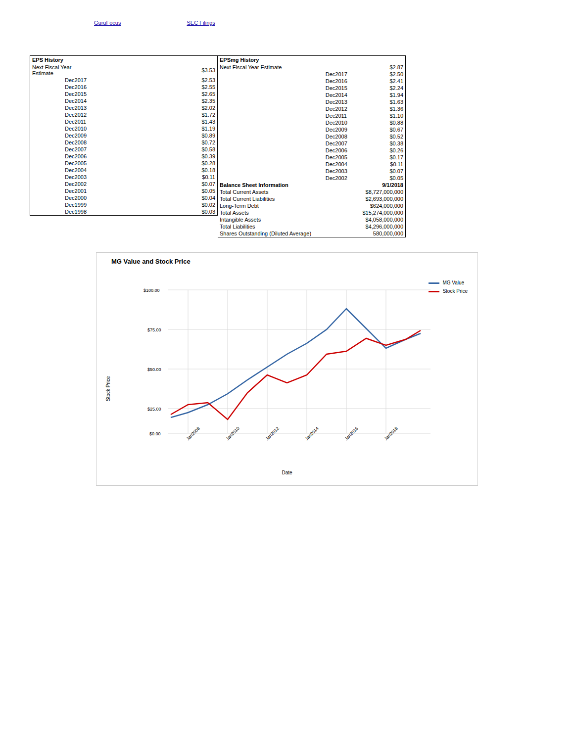GuruFocus SEC Filings
| EPS History |
| --- |
| Next Fiscal Year Estimate | $3.53 |
| Dec2017 | $2.53 |
| Dec2016 | $2.55 |
| Dec2015 | $2.65 |
| Dec2014 | $2.35 |
| Dec2013 | $2.02 |
| Dec2012 | $1.72 |
| Dec2011 | $1.43 |
| Dec2010 | $1.19 |
| Dec2009 | $0.89 |
| Dec2008 | $0.72 |
| Dec2007 | $0.58 |
| Dec2006 | $0.39 |
| Dec2005 | $0.28 |
| Dec2004 | $0.18 |
| Dec2003 | $0.11 |
| Dec2002 | $0.07 |
| Dec2001 | $0.05 |
| Dec2000 | $0.04 |
| Dec1999 | $0.02 |
| Dec1998 | $0.03 |
| EPSmg History |
| --- |
| Next Fiscal Year Estimate | | $2.87 |
| | Dec2017 | $2.50 |
| | Dec2016 | $2.41 |
| | Dec2015 | $2.24 |
| | Dec2014 | $1.94 |
| | Dec2013 | $1.63 |
| | Dec2012 | $1.36 |
| | Dec2011 | $1.10 |
| | Dec2010 | $0.88 |
| | Dec2009 | $0.67 |
| | Dec2008 | $0.52 |
| | Dec2007 | $0.38 |
| | Dec2006 | $0.26 |
| | Dec2005 | $0.17 |
| | Dec2004 | $0.11 |
| | Dec2003 | $0.07 |
| | Dec2002 | $0.05 |
| Balance Sheet Information | 9/1/2018 |
| Total Current Assets | $8,727,000,000 |
| Total Current Liabilities | $2,693,000,000 |
| Long-Term Debt | $624,000,000 |
| Total Assets | $15,274,000,000 |
| Intangible Assets | $4,058,000,000 |
| Total Liabilities | $4,296,000,000 |
| Shares Outstanding (Diluted Average) | 580,000,000 |
MG Value and Stock Price
MG Value
Stock Price
Stock Price
$100.00 $75.00 $50.00 $25.00 $0.00 Jan2008 Jan2010 Jan2012 Jan2014 Jan2016 Jan2018
Date